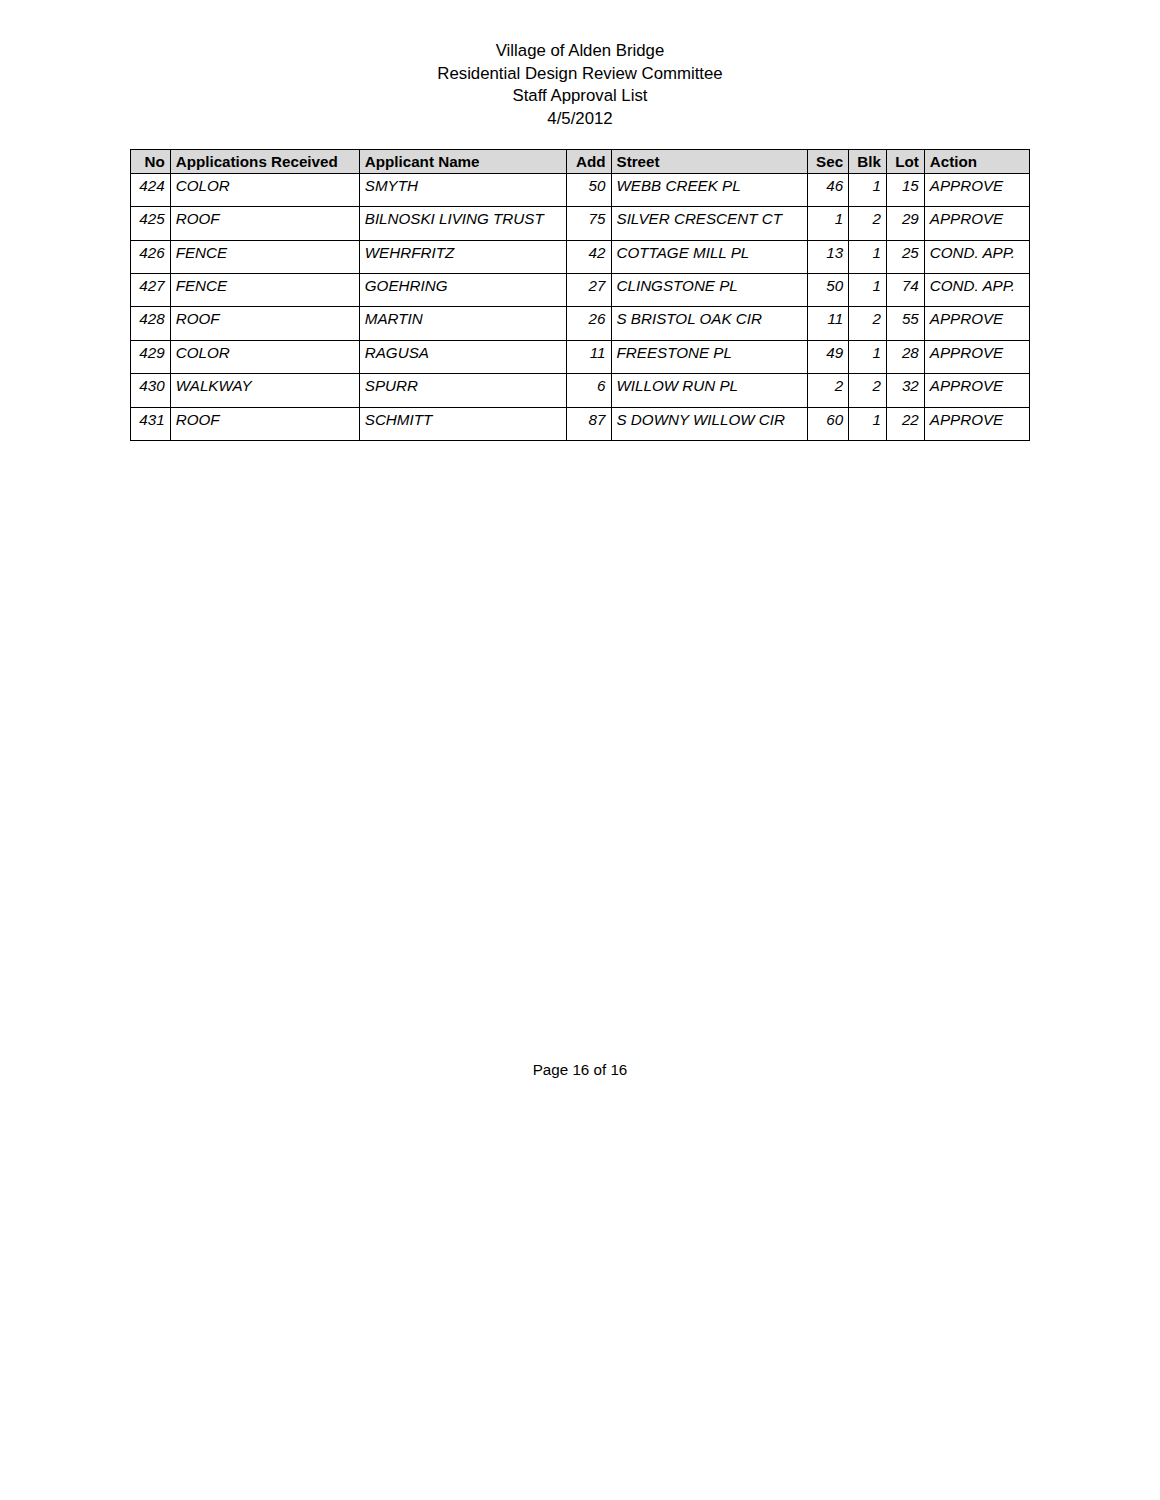Village of Alden Bridge
Residential Design Review Committee
Staff Approval List
4/5/2012
| No | Applications Received | Applicant Name | Add | Street | Sec | Blk | Lot | Action |
| --- | --- | --- | --- | --- | --- | --- | --- | --- |
| 424 | COLOR | SMYTH | 50 | WEBB CREEK PL | 46 | 1 | 15 | APPROVE |
| 425 | ROOF | BILNOSKI LIVING TRUST | 75 | SILVER CRESCENT CT | 1 | 2 | 29 | APPROVE |
| 426 | FENCE | WEHRFRITZ | 42 | COTTAGE MILL PL | 13 | 1 | 25 | COND. APP. |
| 427 | FENCE | GOEHRING | 27 | CLINGSTONE PL | 50 | 1 | 74 | COND. APP. |
| 428 | ROOF | MARTIN | 26 | S BRISTOL OAK CIR | 11 | 2 | 55 | APPROVE |
| 429 | COLOR | RAGUSA | 11 | FREESTONE PL | 49 | 1 | 28 | APPROVE |
| 430 | WALKWAY | SPURR | 6 | WILLOW RUN PL | 2 | 2 | 32 | APPROVE |
| 431 | ROOF | SCHMITT | 87 | S DOWNY WILLOW CIR | 60 | 1 | 22 | APPROVE |
Page 16 of 16